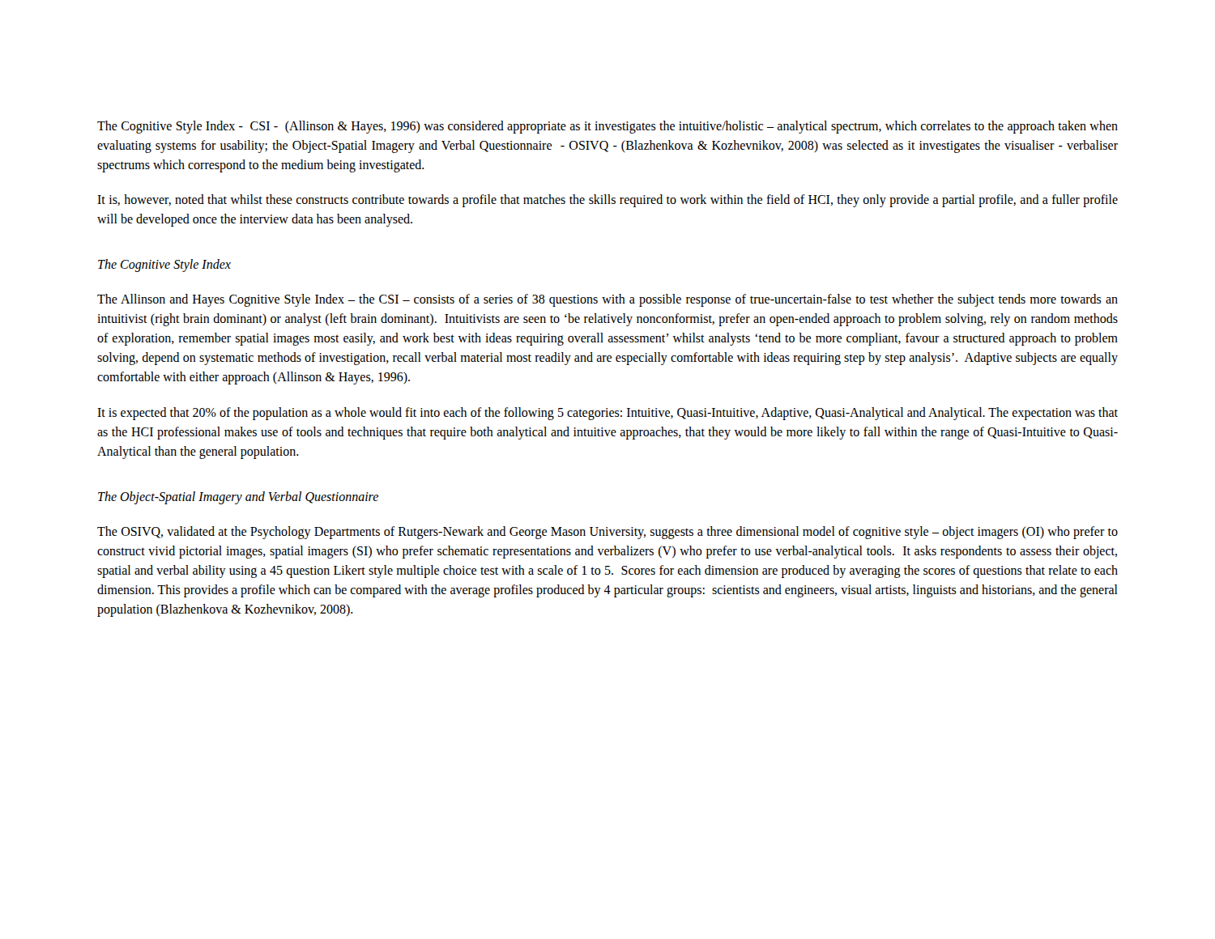The Cognitive Style Index - CSI - (Allinson & Hayes, 1996) was considered appropriate as it investigates the intuitive/holistic – analytical spectrum, which correlates to the approach taken when evaluating systems for usability; the Object-Spatial Imagery and Verbal Questionnaire - OSIVQ - (Blazhenkova & Kozhevnikov, 2008) was selected as it investigates the visualiser - verbaliser spectrums which correspond to the medium being investigated.
It is, however, noted that whilst these constructs contribute towards a profile that matches the skills required to work within the field of HCI, they only provide a partial profile, and a fuller profile will be developed once the interview data has been analysed.
The Cognitive Style Index
The Allinson and Hayes Cognitive Style Index – the CSI – consists of a series of 38 questions with a possible response of true-uncertain-false to test whether the subject tends more towards an intuitivist (right brain dominant) or analyst (left brain dominant). Intuitivists are seen to ‘be relatively nonconformist, prefer an open-ended approach to problem solving, rely on random methods of exploration, remember spatial images most easily, and work best with ideas requiring overall assessment’ whilst analysts ‘tend to be more compliant, favour a structured approach to problem solving, depend on systematic methods of investigation, recall verbal material most readily and are especially comfortable with ideas requiring step by step analysis’. Adaptive subjects are equally comfortable with either approach (Allinson & Hayes, 1996).
It is expected that 20% of the population as a whole would fit into each of the following 5 categories: Intuitive, Quasi-Intuitive, Adaptive, Quasi-Analytical and Analytical. The expectation was that as the HCI professional makes use of tools and techniques that require both analytical and intuitive approaches, that they would be more likely to fall within the range of Quasi-Intuitive to Quasi-Analytical than the general population.
The Object-Spatial Imagery and Verbal Questionnaire
The OSIVQ, validated at the Psychology Departments of Rutgers-Newark and George Mason University, suggests a three dimensional model of cognitive style – object imagers (OI) who prefer to construct vivid pictorial images, spatial imagers (SI) who prefer schematic representations and verbalizers (V) who prefer to use verbal-analytical tools. It asks respondents to assess their object, spatial and verbal ability using a 45 question Likert style multiple choice test with a scale of 1 to 5. Scores for each dimension are produced by averaging the scores of questions that relate to each dimension. This provides a profile which can be compared with the average profiles produced by 4 particular groups: scientists and engineers, visual artists, linguists and historians, and the general population (Blazhenkova & Kozhevnikov, 2008).